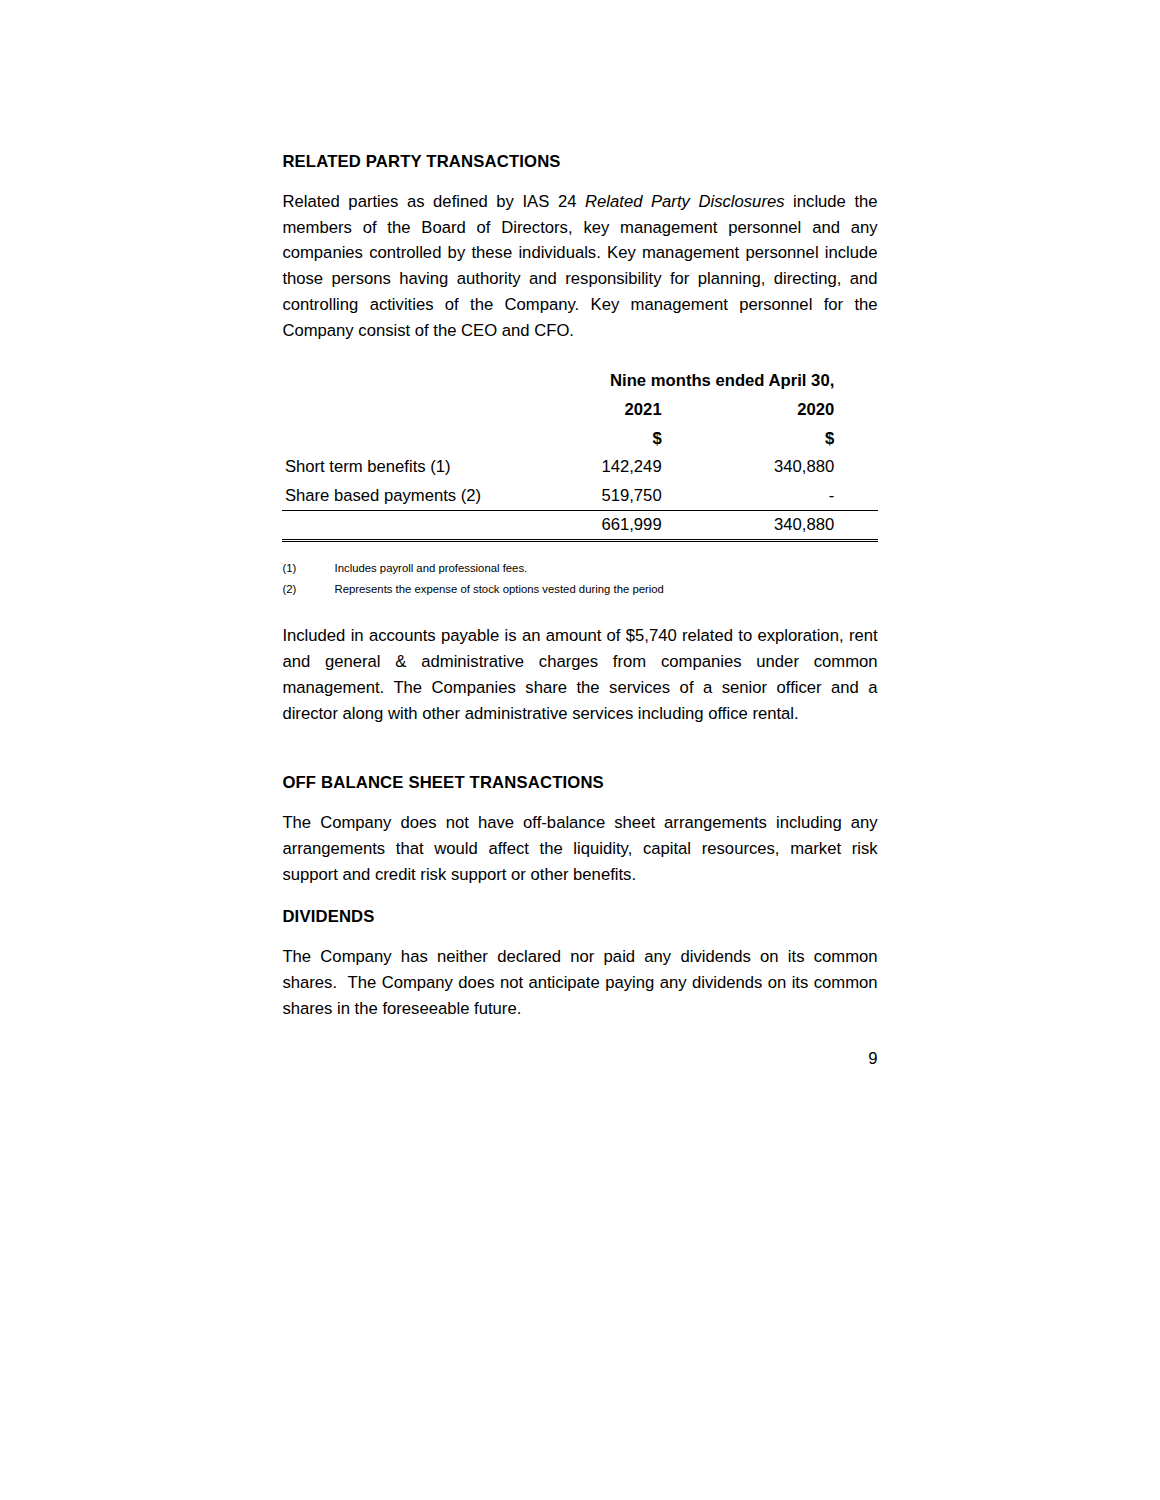RELATED PARTY TRANSACTIONS
Related parties as defined by IAS 24 Related Party Disclosures include the members of the Board of Directors, key management personnel and any companies controlled by these individuals. Key management personnel include those persons having authority and responsibility for planning, directing, and controlling activities of the Company. Key management personnel for the Company consist of the CEO and CFO.
| | Nine months ended April 30, |
| | 2021 | 2020 |
| | $ | $ |
| Short term benefits (1) | 142,249 | 340,880 |
| Share based payments (2) | 519,750 | - |
| | 661,999 | 340,880 |
(1) Includes payroll and professional fees.
(2) Represents the expense of stock options vested during the period
Included in accounts payable is an amount of $5,740 related to exploration, rent and general & administrative charges from companies under common management. The Companies share the services of a senior officer and a director along with other administrative services including office rental.
OFF BALANCE SHEET TRANSACTIONS
The Company does not have off-balance sheet arrangements including any arrangements that would affect the liquidity, capital resources, market risk support and credit risk support or other benefits.
DIVIDENDS
The Company has neither declared nor paid any dividends on its common shares. The Company does not anticipate paying any dividends on its common shares in the foreseeable future.
9